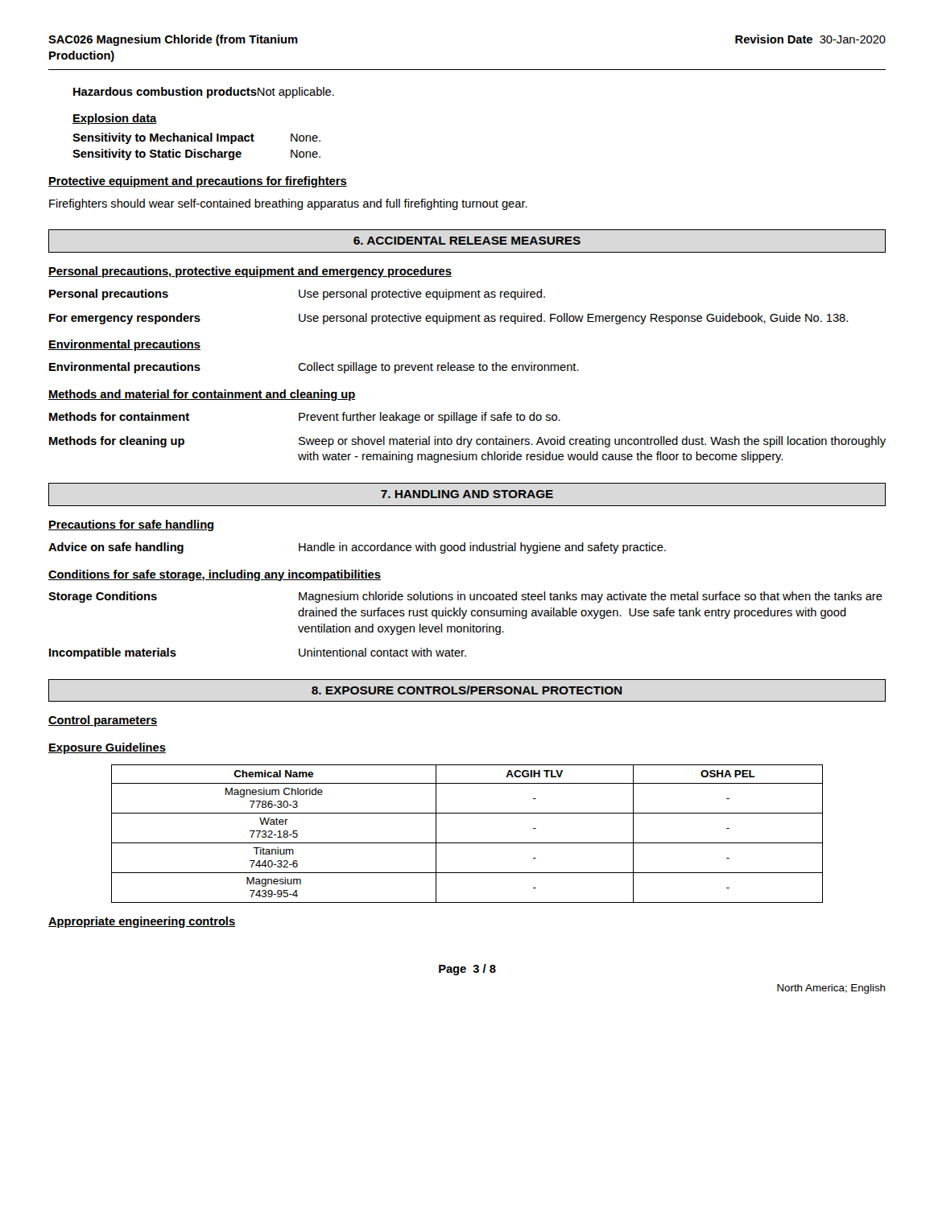SAC026 Magnesium Chloride (from Titanium
Production)
Revision Date 30-Jan-2020
Hazardous combustion products Not applicable.
Explosion data
Sensitivity to Mechanical Impact None.
Sensitivity to Static Discharge None.
Protective equipment and precautions for firefighters
Firefighters should wear self-contained breathing apparatus and full firefighting turnout gear.
6. ACCIDENTAL RELEASE MEASURES
Personal precautions, protective equipment and emergency procedures
Personal precautions
Use personal protective equipment as required.
For emergency responders
Use personal protective equipment as required. Follow Emergency Response Guidebook, Guide No. 138.
Environmental precautions
Environmental precautions
Collect spillage to prevent release to the environment.
Methods and material for containment and cleaning up
Methods for containment
Prevent further leakage or spillage if safe to do so.
Methods for cleaning up
Sweep or shovel material into dry containers. Avoid creating uncontrolled dust. Wash the spill location thoroughly with water - remaining magnesium chloride residue would cause the floor to become slippery.
7. HANDLING AND STORAGE
Precautions for safe handling
Advice on safe handling
Handle in accordance with good industrial hygiene and safety practice.
Conditions for safe storage, including any incompatibilities
Storage Conditions
Magnesium chloride solutions in uncoated steel tanks may activate the metal surface so that when the tanks are drained the surfaces rust quickly consuming available oxygen. Use safe tank entry procedures with good ventilation and oxygen level monitoring.
Incompatible materials
Unintentional contact with water.
8. EXPOSURE CONTROLS/PERSONAL PROTECTION
Control parameters
Exposure Guidelines
| Chemical Name | ACGIH TLV | OSHA PEL |
| --- | --- | --- |
| Magnesium Chloride 7786-30-3 | - | - |
| Water 7732-18-5 | - | - |
| Titanium 7440-32-6 | - | - |
| Magnesium 7439-95-4 | - | - |
Appropriate engineering controls
Page 3 / 8
North America; English